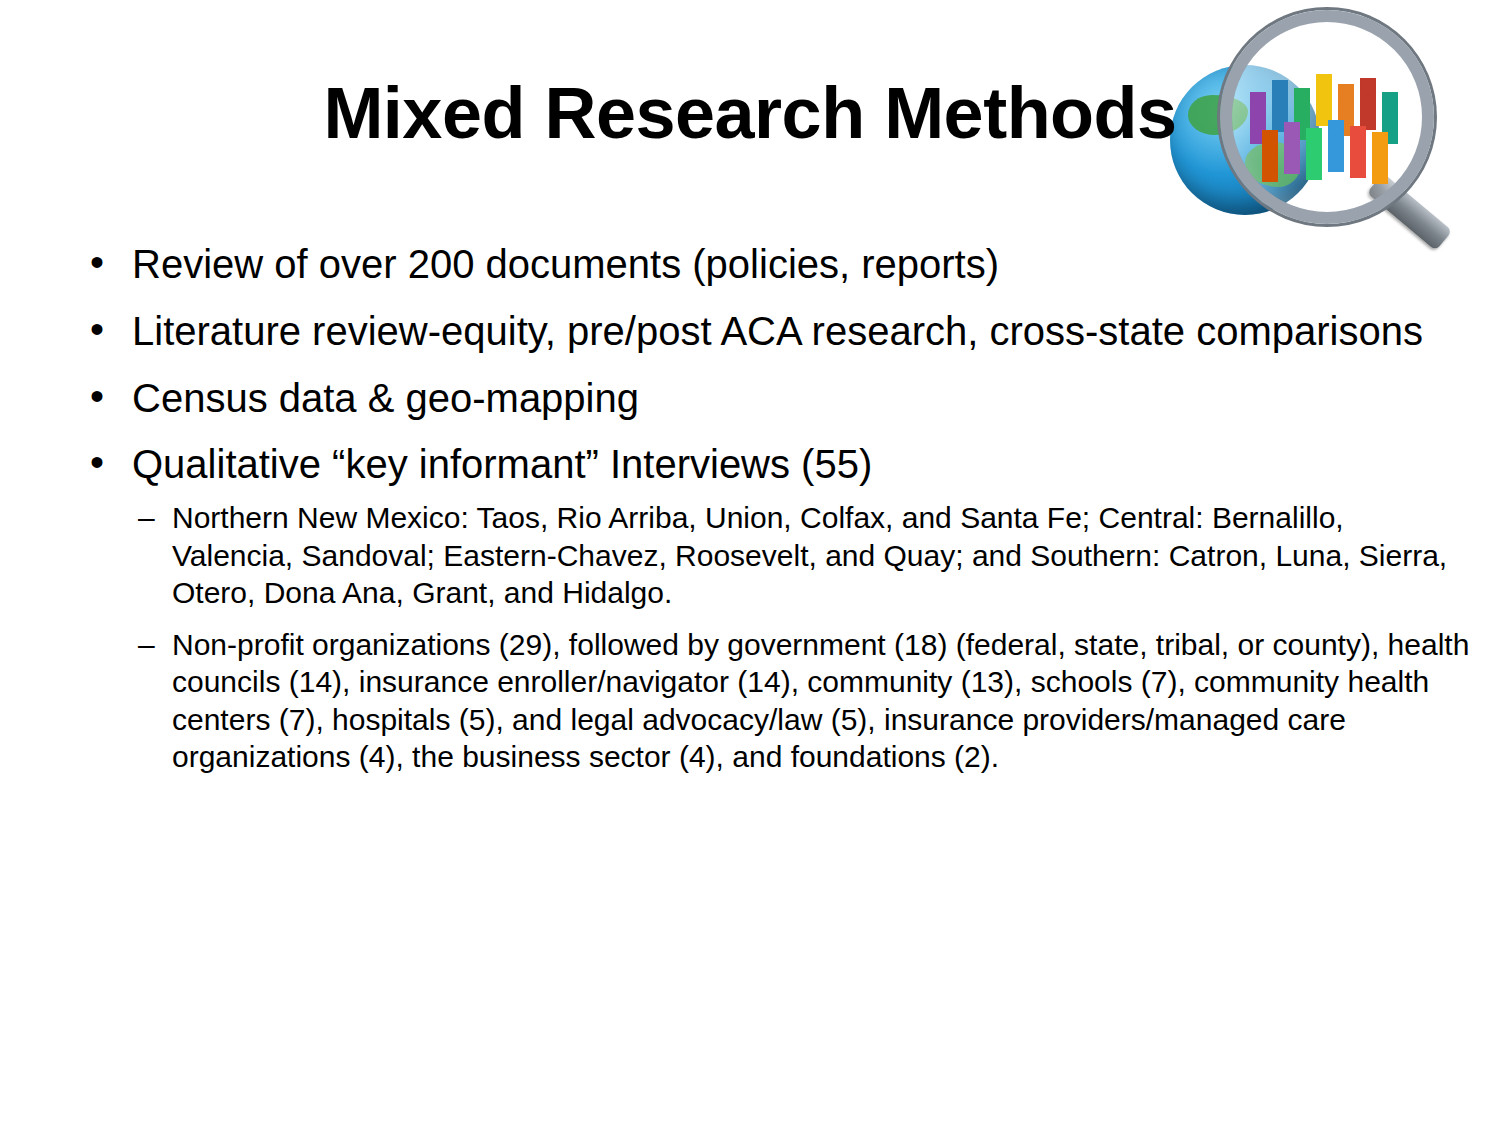Mixed Research Methods
Review of over 200 documents (policies, reports)
Literature review-equity, pre/post ACA research, cross-state comparisons
Census data & geo-mapping
Qualitative “key informant” Interviews (55)
Northern New Mexico: Taos, Rio Arriba, Union, Colfax, and Santa Fe; Central: Bernalillo, Valencia, Sandoval; Eastern-Chavez, Roosevelt, and Quay; and Southern: Catron, Luna, Sierra, Otero, Dona Ana, Grant, and Hidalgo.
Non-profit organizations (29), followed by government (18) (federal, state, tribal, or county), health councils (14), insurance enroller/navigator (14), community (13), schools (7), community health centers (7), hospitals (5), and legal advocacy/law (5), insurance providers/managed care organizations (4), the business sector (4), and foundations (2).